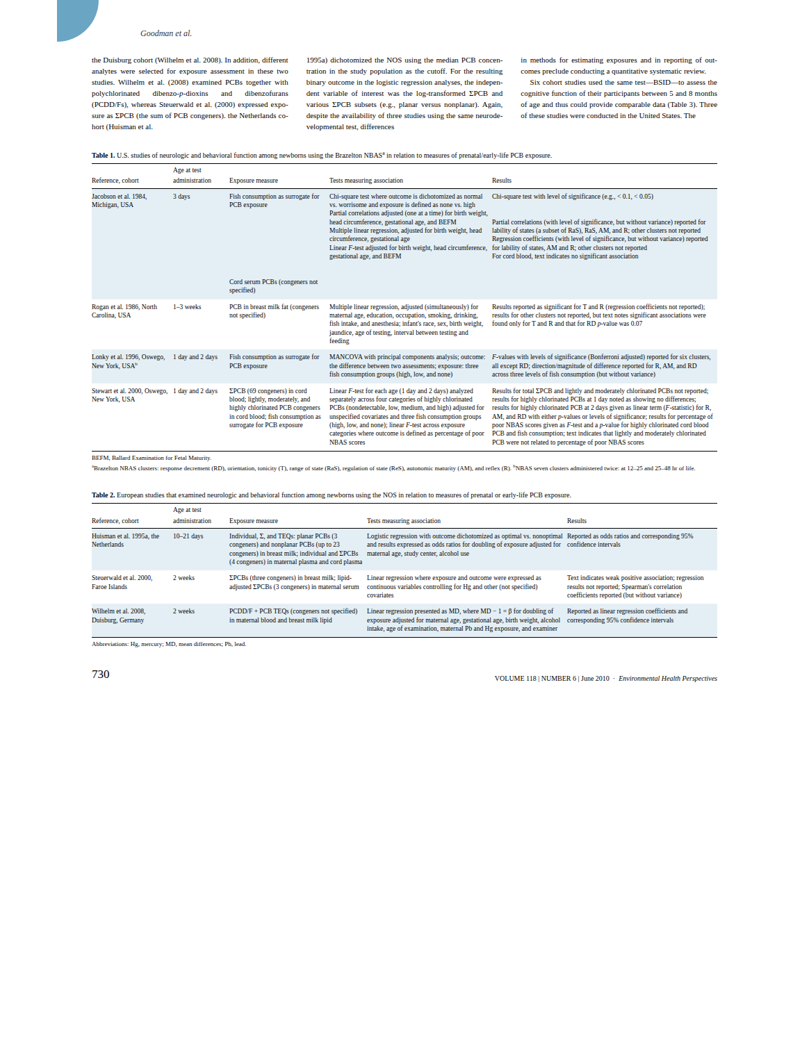Goodman et al.
the Duisburg cohort (Wilhelm et al. 2008). In addition, different analytes were selected for exposure assessment in these two studies. Wilhelm et al. (2008) examined PCBs together with polychlorinated dibenzo-p-dioxins and dibenzofurans (PCDD/Fs), whereas Steuerwald et al. (2000) expressed exposure as ΣPCB (the sum of PCB congeners). the Netherlands cohort (Huisman et al.
1995a) dichotomized the NOS using the median PCB concentration in the study population as the cutoff. For the resulting binary outcome in the logistic regression analyses, the independent variable of interest was the log-transformed ΣPCB and various ΣPCB subsets (e.g., planar versus nonplanar). Again, despite the availability of three studies using the same neurodevelopmental test, differences
in methods for estimating exposures and in reporting of outcomes preclude conducting a quantitative systematic review.
Six cohort studies used the same test—BSID—to assess the cognitive function of their participants between 5 and 8 months of age and thus could provide comparable data (Table 3). Three of these studies were conducted in the United States. The
Table 1. U.S. studies of neurologic and behavioral function among newborns using the Brazelton NBAS a in relation to measures of prenatal/early-life PCB exposure.
| | Age at test | | | |
| --- | --- | --- | --- | --- |
| Reference, cohort | administration | Exposure measure | Tests measuring association | Results |
| Jacobson et al. 1984, Michigan, USA | 3 days | Fish consumption as surrogate for PCB exposure Cord serum PCBs (congeners not specified) | Chi-square test where outcome is dichotomized as normal vs. worrisome and exposure is defined as none vs. high Partial correlations adjusted (one at a time) for birth weight, head circumference, gestational age, and BEFM Multiple linear regression, adjusted for birth weight, head circumference, gestational age Linear F -test adjusted for birth weight, head circumference, gestational age, and BEFM | Chi-square test with level of significance (e.g., < 0.1, < 0.05) Partial correlations (with level of significance, but without variance) reported for lability of states (a subset of RaS), RaS, AM, and R; other clusters not reported Regression coefficients (with level of significance, but without variance) reported for lability of states, AM and R; other clusters not reported For cord blood, text indicates no significant association |
| Rogan et al. 1986, North Carolina, USA | 1–3 weeks | PCB in breast milk fat (congeners not specified) | Multiple linear regression, adjusted (simultaneously) for maternal age, education, occupation, smoking, drinking, fish intake, and anesthesia; infant's race, sex, birth weight, jaundice, age of testing, interval between testing and feeding | Results reported as significant for T and R (regression coefficients not reported); results for other clusters not reported, but text notes significant associations were found only for T and R and that for RD p -value was 0.07 |
| Lonky et al. 1996, Oswego, New York, USA b | 1 day and 2 days | Fish consumption as surrogate for PCB exposure | MANCOVA with principal components analysis; outcome: the difference between two assessments; exposure: three fish consumption groups (high, low, and none) | F -values with levels of significance (Bonferroni adjusted) reported for six clusters, all except RD; direction/magnitude of difference reported for R, AM, and RD across three levels of fish consumption (but without variance) |
| Stewart et al. 2000, Oswego, New York, USA | 1 day and 2 days | ΣPCB (69 congeners) in cord blood; lightly, moderately, and highly chlorinated PCB congeners in cord blood; fish consumption as surrogate for PCB exposure | Linear F -test for each age (1 day and 2 days) analyzed separately across four categories of highly chlorinated PCBs (nondetectable, low, medium, and high) adjusted for unspecified covariates and three fish consumption groups (high, low, and none); linear F -test across exposure categories where outcome is defined as percentage of poor NBAS scores | Results for total ΣPCB and lightly and moderately chlorinated PCBs not reported; results for highly chlorinated PCBs at 1 day noted as showing no differences; results for highly chlorinated PCB at 2 days given as linear term ( F -statistic) for R, AM, and RD with either p -values or levels of significance; results for percentage of poor NBAS scores given as F -test and a p -value for highly chlorinated cord blood PCB and fish consumption; text indicates that lightly and moderately chlorinated PCB were not related to percentage of poor NBAS scores |
BEFM, Ballard Examination for Fetal Maturity.
aBrazelton NBAS clusters: response decrement (RD), orientation, tonicity (T), range of state (RaS), regulation of state (ReS), autonomic maturity (AM), and reflex (R). bNBAS seven clusters administered twice: at 12–25 and 25–48 hr of life.
Table 2. European studies that examined neurologic and behavioral function among newborns using the NOS in relation to measures of prenatal or early-life PCB exposure.
| | Age at test | | | |
| --- | --- | --- | --- | --- |
| Reference, cohort | administration | Exposure measure | Tests measuring association | Results |
| Huisman et al. 1995a, the Netherlands | 10–21 days | Individual, Σ, and TEQs: planar PCBs (3 congeners) and nonplanar PCBs (up to 23 congeners) in breast milk; individual and ΣPCBs (4 congeners) in maternal plasma and cord plasma | Logistic regression with outcome dichotomized as optimal vs. nonoptimal and results expressed as odds ratios for doubling of exposure adjusted for maternal age, study center, alcohol use | Reported as odds ratios and corresponding 95% confidence intervals |
| Steuerwald et al. 2000, Faroe Islands | 2 weeks | ΣPCBs (three congeners) in breast milk; lipid-adjusted ΣPCBs (3 congeners) in maternal serum | Linear regression where exposure and outcome were expressed as continuous variables controlling for Hg and other (not specified) covariates | Text indicates weak positive association; regression results not reported; Spearman's correlation coefficients reported (but without variance) |
| Wilhelm et al. 2008, Duisburg, Germany | 2 weeks | PCDD/F + PCB TEQs (congeners not specified) in maternal blood and breast milk lipid | Linear regression presented as MD, where MD − 1 = β for doubling of exposure adjusted for maternal age, gestational age, birth weight, alcohol intake, age of examination, maternal Pb and Hg exposure, and examiner | Reported as linear regression coefficients and corresponding 95% confidence intervals |
Abbreviations: Hg, mercury; MD, mean differences; Pb, lead.
730
VOLUME 118 | NUMBER 6 | June 2010 · Environmental Health Perspectives